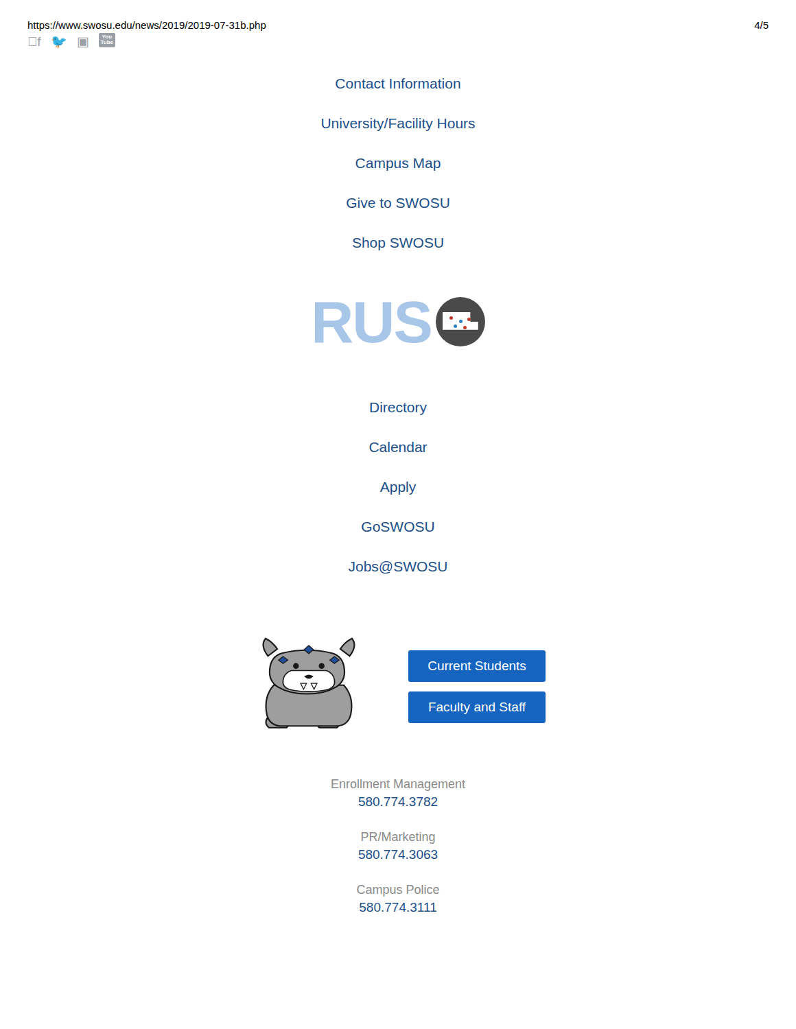https://www.swosu.edu/news/2019/2019-07-31b.php 4/5
f 🐦 ▣ You
Tube
Contact Information
University/Facility Hours
Campus Map
Give to SWOSU
Shop SWOSU
RUS
Directory
Calendar
Apply
GoSWOSU
Jobs@SWOSU
Current Students Faculty and Staff
Enrollment Management
580.774.3782
PR/Marketing
580.774.3063
Campus Police
580.774.3111